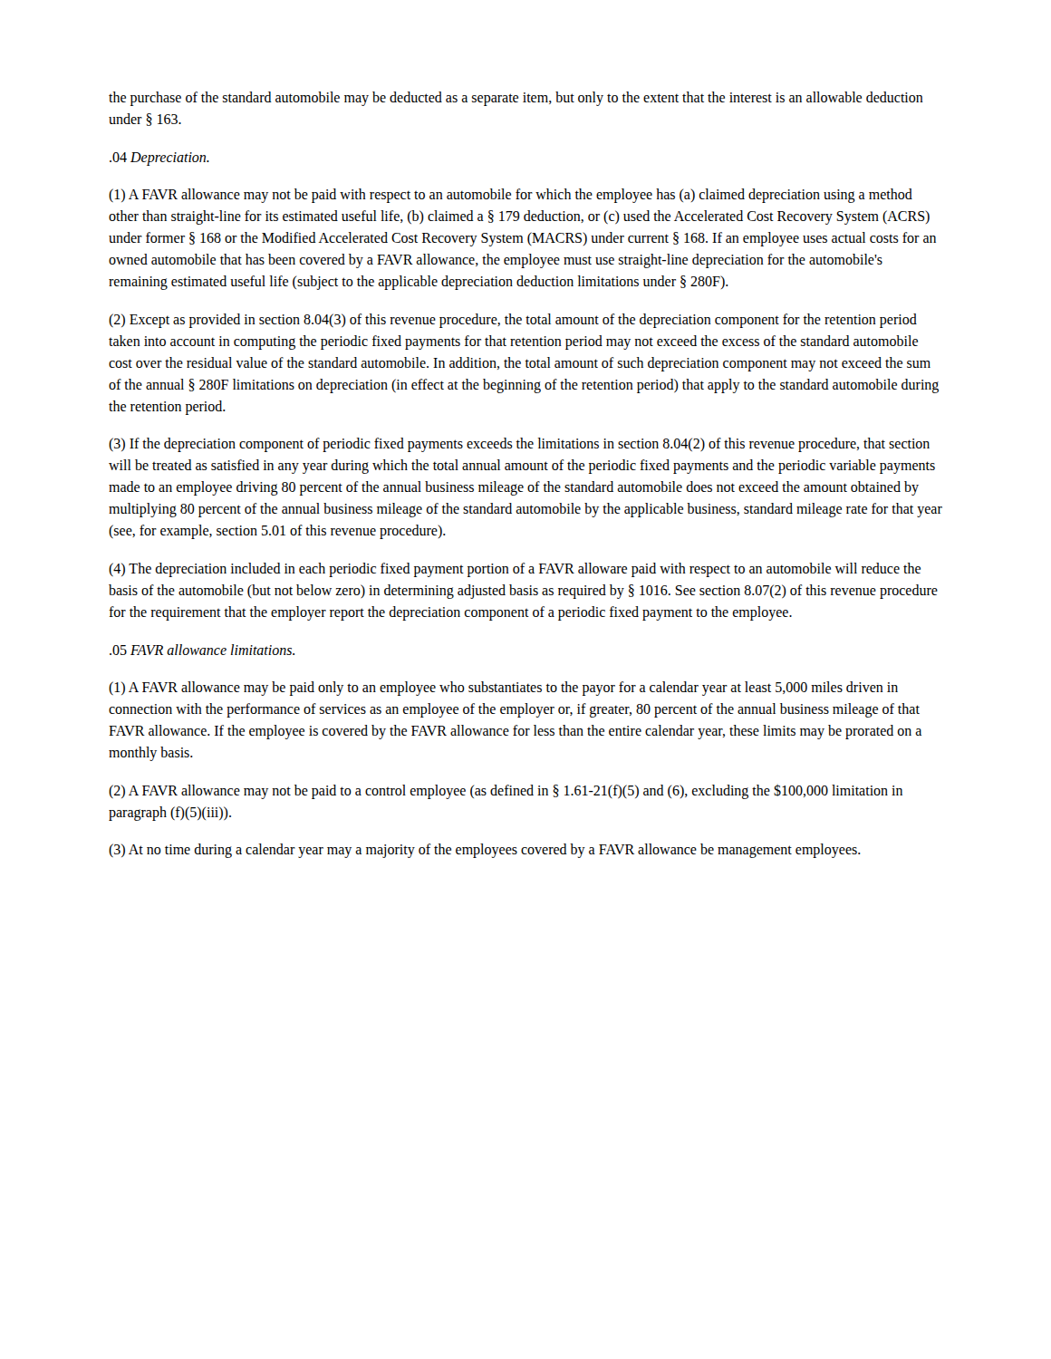the purchase of the standard automobile may be deducted as a separate item, but only to the extent that the interest is an allowable deduction under § 163.
.04 Depreciation.
(1) A FAVR allowance may not be paid with respect to an automobile for which the employee has (a) claimed depreciation using a method other than straight-line for its estimated useful life, (b) claimed a § 179 deduction, or (c) used the Accelerated Cost Recovery System (ACRS) under former § 168 or the Modified Accelerated Cost Recovery System (MACRS) under current § 168. If an employee uses actual costs for an owned automobile that has been covered by a FAVR allowance, the employee must use straight-line depreciation for the automobile's remaining estimated useful life (subject to the applicable depreciation deduction limitations under § 280F).
(2) Except as provided in section 8.04(3) of this revenue procedure, the total amount of the depreciation component for the retention period taken into account in computing the periodic fixed payments for that retention period may not exceed the excess of the standard automobile cost over the residual value of the standard automobile. In addition, the total amount of such depreciation component may not exceed the sum of the annual § 280F limitations on depreciation (in effect at the beginning of the retention period) that apply to the standard automobile during the retention period.
(3) If the depreciation component of periodic fixed payments exceeds the limitations in section 8.04(2) of this revenue procedure, that section will be treated as satisfied in any year during which the total annual amount of the periodic fixed payments and the periodic variable payments made to an employee driving 80 percent of the annual business mileage of the standard automobile does not exceed the amount obtained by multiplying 80 percent of the annual business mileage of the standard automobile by the applicable business, standard mileage rate for that year (see, for example, section 5.01 of this revenue procedure).
(4) The depreciation included in each periodic fixed payment portion of a FAVR alloware paid with respect to an automobile will reduce the basis of the automobile (but not below zero) in determining adjusted basis as required by § 1016. See section 8.07(2) of this revenue procedure for the requirement that the employer report the depreciation component of a periodic fixed payment to the employee.
.05 FAVR allowance limitations.
(1) A FAVR allowance may be paid only to an employee who substantiates to the payor for a calendar year at least 5,000 miles driven in connection with the performance of services as an employee of the employer or, if greater, 80 percent of the annual business mileage of that FAVR allowance. If the employee is covered by the FAVR allowance for less than the entire calendar year, these limits may be prorated on a monthly basis.
(2) A FAVR allowance may not be paid to a control employee (as defined in § 1.61-21(f)(5) and (6), excluding the $100,000 limitation in paragraph (f)(5)(iii)).
(3) At no time during a calendar year may a majority of the employees covered by a FAVR allowance be management employees.